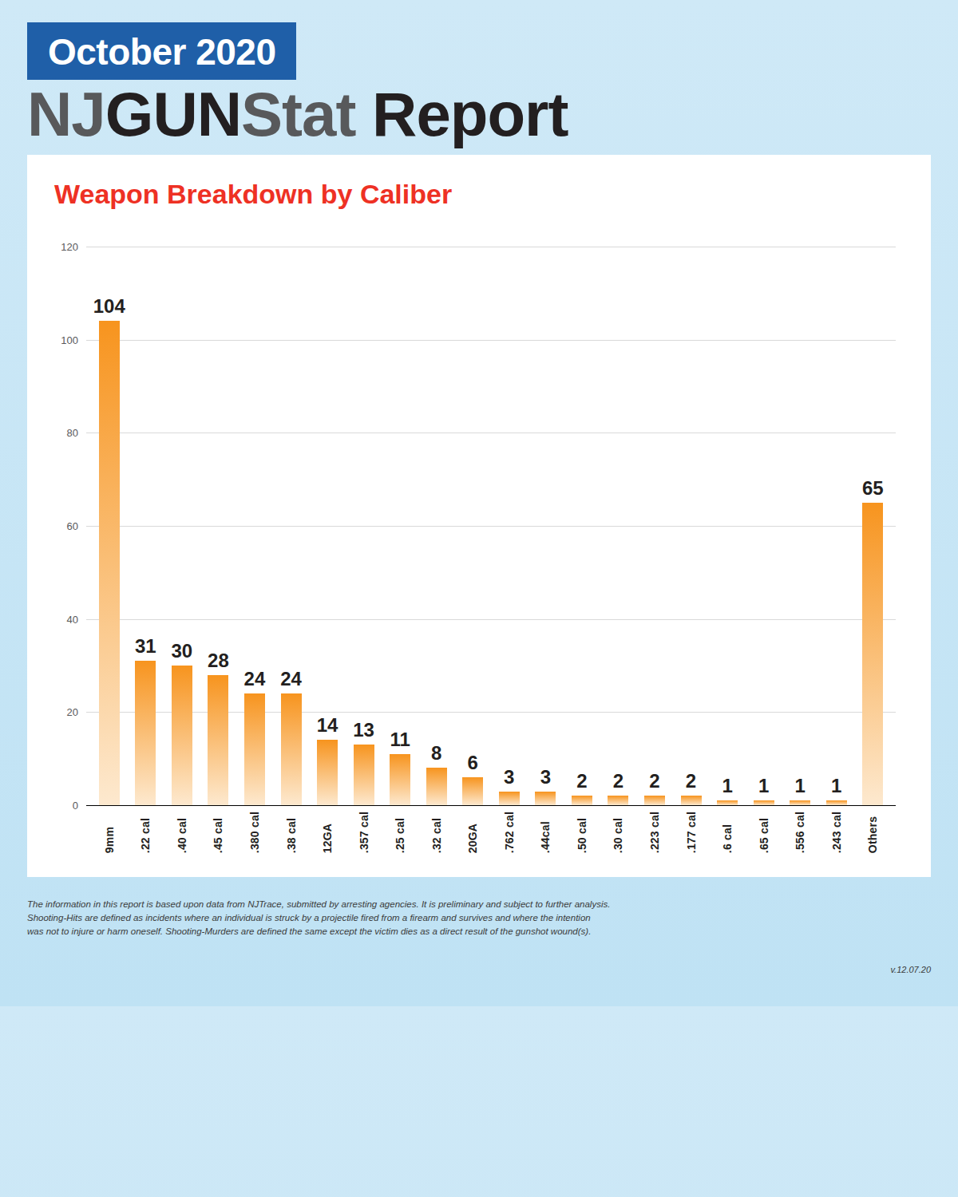October 2020
NJ GUN Stat Report
Weapon Breakdown by Caliber
120
100
80
60
40
20
0
104
31
30
28
24
24
14
13
11
8
6
3
3
2
2
2
2
1
1
1
1
65
9mm
.22 cal
.40 cal
.45 cal
.380 cal
.38 cal
12GA
.357 cal
.25 cal
.32 cal
20GA
.762 cal
.44cal
.50 cal
.30 cal
.223 cal
.177 cal
.6 cal
.65 cal
.556 cal
.243 cal
Others
The information in this report is based upon data from NJTrace, submitted by arresting agencies. It is preliminary and subject to further analysis.
Shooting-Hits are defined as incidents where an individual is struck by a projectile fired from a firearm and survives and where the intention
was not to injure or harm oneself. Shooting-Murders are defined the same except the victim dies as a direct result of the gunshot wound(s).
v.12.07.20